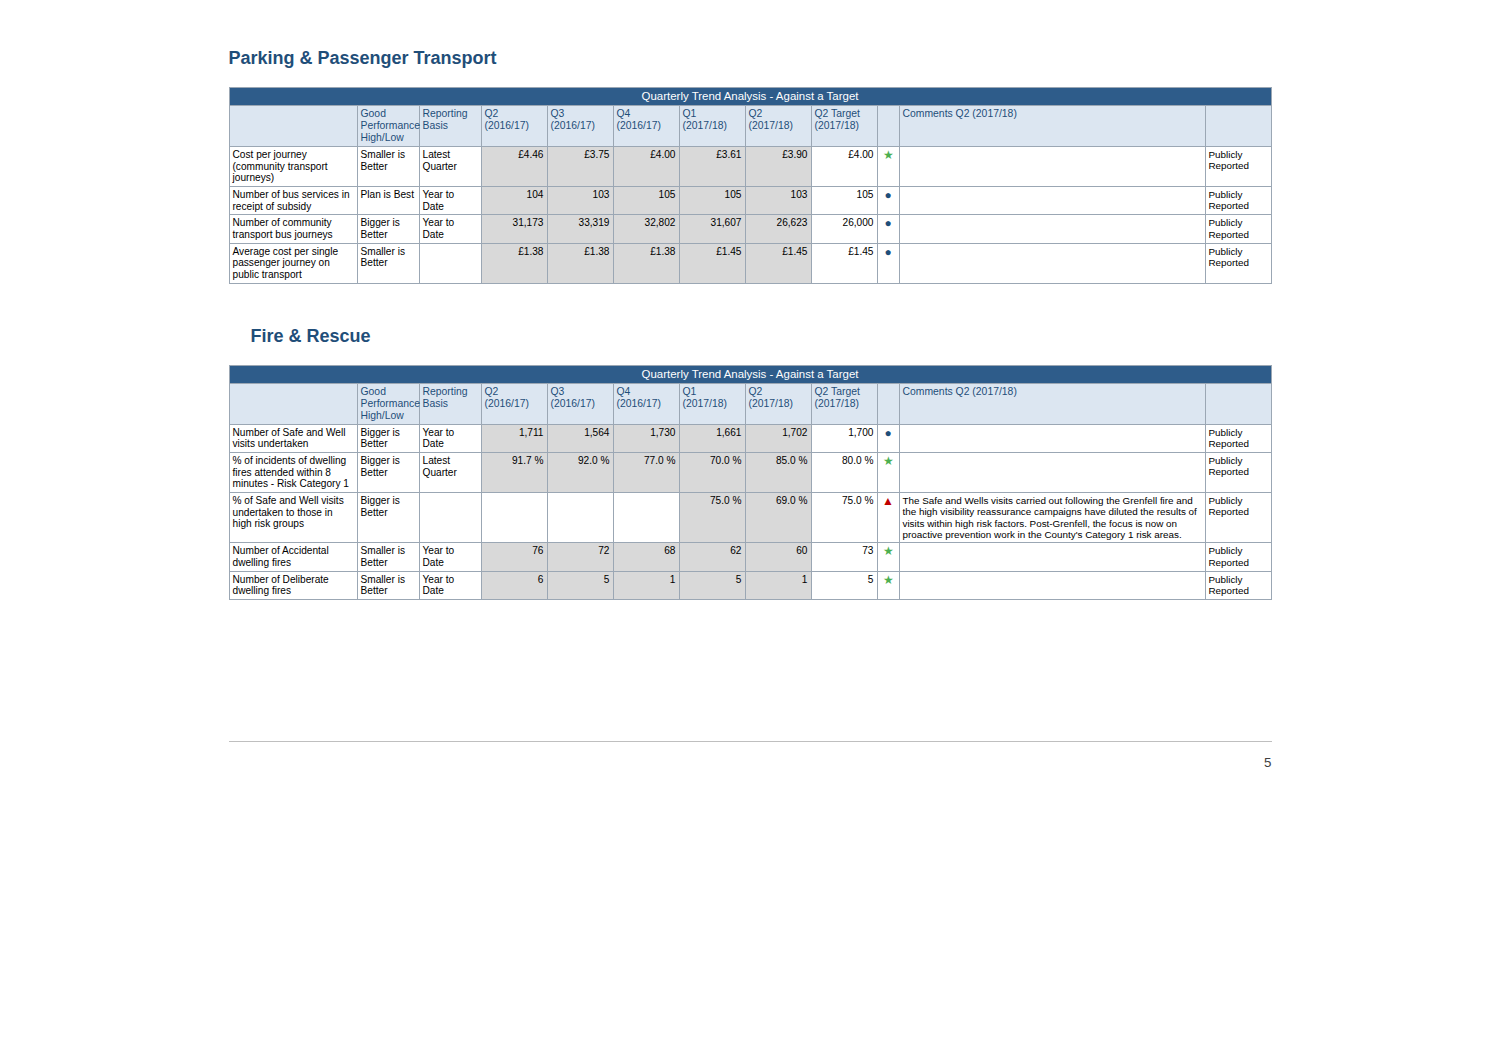Parking & Passenger Transport
| Quarterly Trend Analysis - Against a Target |
| | Good Performance High/Low | Reporting Basis | Q2 (2016/17) | Q3 (2016/17) | Q4 (2016/17) | Q1 (2017/18) | Q2 (2017/18) | Q2 Target (2017/18) | | Comments Q2 (2017/18) | |
| Cost per journey (community transport journeys) | Smaller is Better | Latest Quarter | £4.46 | £3.75 | £4.00 | £3.61 | £3.90 | £4.00 | ★ | | Publicly Reported |
| Number of bus services in receipt of subsidy | Plan is Best | Year to Date | 104 | 103 | 105 | 105 | 103 | 105 | ● | | Publicly Reported |
| Number of community transport bus journeys | Bigger is Better | Year to Date | 31,173 | 33,319 | 32,802 | 31,607 | 26,623 | 26,000 | ● | | Publicly Reported |
| Average cost per single passenger journey on public transport | Smaller is Better | | £1.38 | £1.38 | £1.38 | £1.45 | £1.45 | £1.45 | ● | | Publicly Reported |
Fire & Rescue
| Quarterly Trend Analysis - Against a Target |
| | Good Performance High/Low | Reporting Basis | Q2 (2016/17) | Q3 (2016/17) | Q4 (2016/17) | Q1 (2017/18) | Q2 (2017/18) | Q2 Target (2017/18) | | Comments Q2 (2017/18) | |
| Number of Safe and Well visits undertaken | Bigger is Better | Year to Date | 1,711 | 1,564 | 1,730 | 1,661 | 1,702 | 1,700 | ● | | Publicly Reported |
| % of incidents of dwelling fires attended within 8 minutes - Risk Category 1 | Bigger is Better | Latest Quarter | 91.7 % | 92.0 % | 77.0 % | 70.0 % | 85.0 % | 80.0 % | ★ | | Publicly Reported |
| % of Safe and Well visits undertaken to those in high risk groups | Bigger is Better | | | | | 75.0 % | 69.0 % | 75.0 % | ▲ | The Safe and Wells visits carried out following the Grenfell fire and the high visibility reassurance campaigns have diluted the results of visits within high risk factors. Post-Grenfell, the focus is now on proactive prevention work in the County's Category 1 risk areas. | Publicly Reported |
| Number of Accidental dwelling fires | Smaller is Better | Year to Date | 76 | 72 | 68 | 62 | 60 | 73 | ★ | | Publicly Reported |
| Number of Deliberate dwelling fires | Smaller is Better | Year to Date | 6 | 5 | 1 | 5 | 1 | 5 | ★ | | Publicly Reported |
5